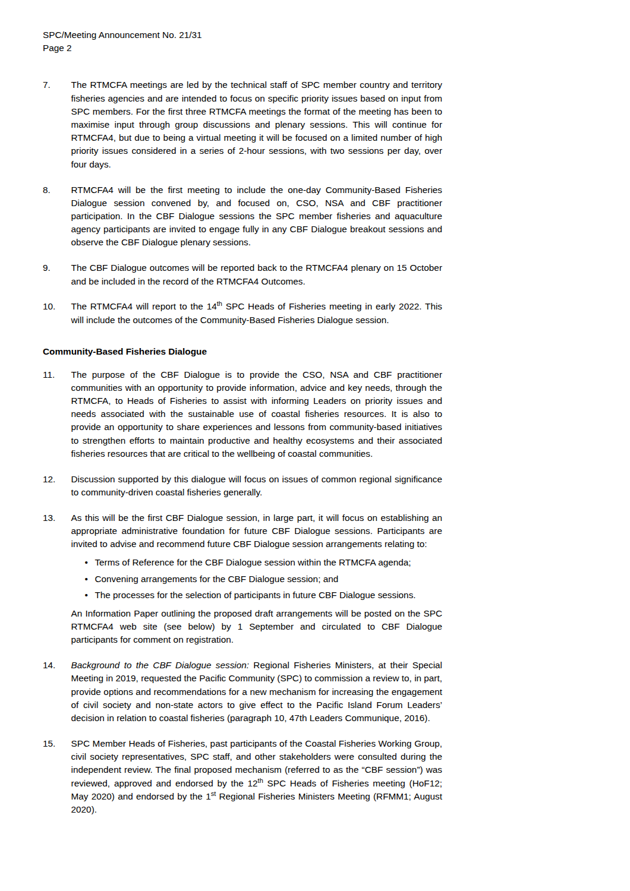SPC/Meeting Announcement No. 21/31 Page 2
7. The RTMCFA meetings are led by the technical staff of SPC member country and territory fisheries agencies and are intended to focus on specific priority issues based on input from SPC members. For the first three RTMCFA meetings the format of the meeting has been to maximise input through group discussions and plenary sessions. This will continue for RTMCFA4, but due to being a virtual meeting it will be focused on a limited number of high priority issues considered in a series of 2-hour sessions, with two sessions per day, over four days.
8. RTMCFA4 will be the first meeting to include the one-day Community-Based Fisheries Dialogue session convened by, and focused on, CSO, NSA and CBF practitioner participation. In the CBF Dialogue sessions the SPC member fisheries and aquaculture agency participants are invited to engage fully in any CBF Dialogue breakout sessions and observe the CBF Dialogue plenary sessions.
9. The CBF Dialogue outcomes will be reported back to the RTMCFA4 plenary on 15 October and be included in the record of the RTMCFA4 Outcomes.
10. The RTMCFA4 will report to the 14th SPC Heads of Fisheries meeting in early 2022. This will include the outcomes of the Community-Based Fisheries Dialogue session.
Community-Based Fisheries Dialogue
11. The purpose of the CBF Dialogue is to provide the CSO, NSA and CBF practitioner communities with an opportunity to provide information, advice and key needs, through the RTMCFA, to Heads of Fisheries to assist with informing Leaders on priority issues and needs associated with the sustainable use of coastal fisheries resources. It is also to provide an opportunity to share experiences and lessons from community-based initiatives to strengthen efforts to maintain productive and healthy ecosystems and their associated fisheries resources that are critical to the wellbeing of coastal communities.
12. Discussion supported by this dialogue will focus on issues of common regional significance to community-driven coastal fisheries generally.
13. As this will be the first CBF Dialogue session, in large part, it will focus on establishing an appropriate administrative foundation for future CBF Dialogue sessions. Participants are invited to advise and recommend future CBF Dialogue session arrangements relating to:
Terms of Reference for the CBF Dialogue session within the RTMCFA agenda;
Convening arrangements for the CBF Dialogue session; and
The processes for the selection of participants in future CBF Dialogue sessions.
An Information Paper outlining the proposed draft arrangements will be posted on the SPC RTMCFA4 web site (see below) by 1 September and circulated to CBF Dialogue participants for comment on registration.
14. Background to the CBF Dialogue session: Regional Fisheries Ministers, at their Special Meeting in 2019, requested the Pacific Community (SPC) to commission a review to, in part, provide options and recommendations for a new mechanism for increasing the engagement of civil society and non-state actors to give effect to the Pacific Island Forum Leaders’ decision in relation to coastal fisheries (paragraph 10, 47th Leaders Communique, 2016).
15. SPC Member Heads of Fisheries, past participants of the Coastal Fisheries Working Group, civil society representatives, SPC staff, and other stakeholders were consulted during the independent review. The final proposed mechanism (referred to as the “CBF session”) was reviewed, approved and endorsed by the 12th SPC Heads of Fisheries meeting (HoF12; May 2020) and endorsed by the 1st Regional Fisheries Ministers Meeting (RFMM1; August 2020).